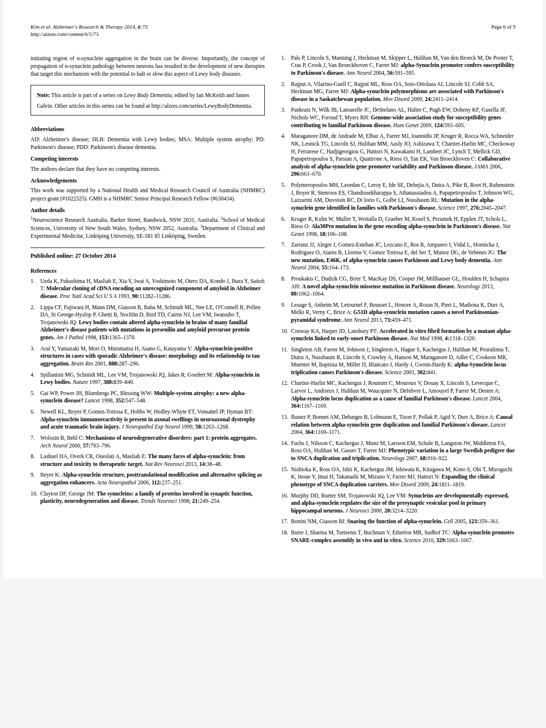Kim et al. Alzheimer's Research & Therapy 2014, 6:73
http://alzres.com/content/6/5/73
Page 6 of 9
initiating region of α-synuclein aggregation in the brain can be diverse. Importantly, the concept of propagation of α-synuclein pathology between neurons has resulted in the development of new therapies that target this mechanism with the potential to halt or slow this aspect of Lewy body diseases.
Note: This article is part of a series on Lewy Body Dementia, edited by Ian McKeith and James Galvin. Other articles in this series can be found at http://alzres.com/series/LewyBodyDementia.
Abbreviations
AD: Alzheimer's disease; DLB: Dementia with Lewy bodies; MSA: Multiple system atrophy; PD: Parkinson's disease; PDD: Parkinson's disease dementia.
Competing interests
The authors declare that they have no competing interests.
Acknowledgements
This work was supported by a National Health and Medical Research Council of Australia (NHMRC) project grant (#1022325). GMH is a NHMRC Senior Principal Research Fellow (#630434).
Author details
1Neuroscience Research Australia, Barker Street, Randwick, NSW 2031, Australia. 2School of Medical Sciences, University of New South Wales, Sydney, NSW 2052, Australia. 3Department of Clinical and Experimental Medicine, Linköping University, SE-581 85 Linköping, Sweden.
Published online: 27 October 2014
References
Ueda K, Fukushima H, Masliah E, Xia Y, Iwai A, Yoshimoto M, Otero DA, Kondo J, Ihara Y, Saitoh T: Molecular cloning of cDNA encoding an unrecognized component of amyloid in Alzheimer disease. Proc Natl Acad Sci U S A 1993, 90: 11282–11286.
Lippa CF, Fujiwara H, Mann DM, Giasson B, Baba M, Schmidt ML, Nee LE, O'Connell B, Pollen DA, St George-Hyslop P, Ghetti B, Nochlin D, Bird TD, Cairns NJ, Lee VM, Iwatsubo T, Trojanowski JQ: Lewy bodies contain altered alpha-synuclein in brains of many familial Alzheimer's disease patients with mutations in presenilin and amyloid precursor protein genes. Am J Pathol 1998, 153: 1365–1370.
Arai Y, Yamazaki M, Mori O, Muramatsu H, Asano G, Katayama Y: Alpha-synuclein-positive structures in cases with sporadic Alzheimer's disease: morphology and its relationship to tau aggregation. Brain Res 2001, 888: 287–296.
Spillantini MG, Schmidt ML, Lee VM, Trojanowski JQ, Jakes R, Goedert M: Alpha-synuclein in Lewy bodies. Nature 1997, 388: 839–840.
Gai WP, Power JH, Blumbergs PC, Blessing WW: Multiple-system atrophy: a new alpha-synuclein disease? Lancet 1998, 352: 547–548.
Newell KL, Boyer P, Gomez-Tortosa E, Hobbs W, Hedley-Whyte ET, Vonsattel JP, Hyman BT: Alpha-synuclein immunoreactivity is present in axonal swellings in neuroaxonal dystrophy and acute traumatic brain injury. J Neuropathol Exp Neurol 1999, 58: 1263–1268.
Wolozin B, Behl C: Mechanisms of neurodegenerative disorders: part 1: protein aggregates. Arch Neurol 2000, 57: 793–796.
Lashuel HA, Overk CR, Oueslati A, Masliah E: The many faces of alpha-synuclein: from structure and toxicity to therapeutic target. Nat Rev Neurosci 2013, 14: 38–48.
Beyer K: Alpha-synuclein structure, posttranslational modification and alternative splicing as aggregation enhancers. Acta Neuropathol 2006, 112: 237–251.
Clayton DF, George JM: The synucleins: a family of proteins involved in synaptic function, plasticity, neurodegeneration and disease. Trends Neurosci 1998, 21: 249–254.
Pals P, Lincoln S, Manning J, Heckman M, Skipper L, Hulihan M, Van den Broeck M, De Pooter T, Cras P, Crook J, Van Broeckhoven C, Farrer MJ: alpha-Synuclein promoter confers susceptibility to Parkinson's disease. Ann Neurol 2004, 56: 591–595.
Rajput A, Vilarino-Guell C, Rajput ML, Ross OA, Soto-Ortolaza AI, Lincoln SJ, Cobb SA, Heckman MG, Farrer MJ: Alpha-synuclein polymorphisms are associated with Parkinson's disease in a Saskatchewan population. Mov Disord 2009, 24: 2411–2414.
Pankratz N, Wilk JB, Latourelle JC, DeStefano AL, Halter C, Pugh EW, Doheny KF, Gusella JF, Nichols WC, Foroud T, Myers RH: Genome-wide association study for susceptibility genes contributing to familial Parkinson disease. Hum Genet 2009, 124: 593–605.
Maraganore DM, de Andrade M, Elbaz A, Farrer MJ, Ioannidis JP, Kruger R, Rocca WA, Schneider NK, Lesnick TG, Lincoln SJ, Hulihan MM, Aasly JO, Ashizawa T, Chartier-Harlin MC, Checkoway H, Ferrarese C, Hadjigeorgiou G, Hattori N, Kawakami H, Lambert JC, Lynch T, Mellick GD, Papapetropoulos S, Parsian A, Quattrone A, Riess O, Tan EK, Van Broeckhoven C: Collaborative analysis of alpha-synuclein gene promoter variability and Parkinson disease. JAMA 2006, 296: 661–670.
Polymeropoulos MH, Lavedan C, Leroy E, Ide SE, Dehejia A, Dutra A, Pike B, Root H, Rubenstein J, Boyer R, Stenroos ES, Chandrasekharappa S, Athanassiadou A, Papapetropoulos T, Johnson WG, Lazzarini AM, Duvoisin RC, Di Iorio G, Golbe LI, Nussbaum RL: Mutation in the alpha-synuclein gene identified in families with Parkinson's disease. Science 1997, 276: 2045–2047.
Kruger R, Kuhn W, Muller T, Woitalla D, Graeber M, Kosel S, Przuntek H, Epplen JT, Schols L, Riess O: Ala30Pro mutation in the gene encoding alpha-synuclein in Parkinson's disease. Nat Genet 1998, 18: 106–108.
Zarranz JJ, Alegre J, Gomez-Esteban JC, Lezcano E, Ros R, Ampuero I, Vidal L, Hoenicka J, Rodriguez O, Atares B, Llorens V, Gomez Tortosa E, del Ser T, Munoz DG, de Yebenes JG: The new mutation, E46K, of alpha-synuclein causes Parkinson and Lewy body dementia. Ann Neurol 2004, 55: 164–173.
Proukakis C, Dudzik CG, Brier T, MacKay DS, Cooper JM, Millhauser GL, Houlden H, Schapira AH: A novel alpha-synuclein missense mutation in Parkinson disease. Neurology 2013, 80: 1062–1064.
Lesage S, Anheim M, Letournel F, Bousset L, Honore A, Rozas N, Pieri L, Madiona K, Durr A, Melki R, Verny C, Brice A: G51D alpha-synuclein mutation causes a novel Parkinsonian-pyramidal syndrome. Ann Neurol 2013, 73: 459–471.
Conway KA, Harper JD, Lansbury PT: Accelerated in vitro fibril formation by a mutant alpha-synuclein linked to early-onset Parkinson disease. Nat Med 1998, 4: 1318–1320.
Singleton AB, Farrer M, Johnson J, Singleton A, Hague S, Kachergus J, Hulihan M, Peuralinna T, Dutra A, Nussbaum R, Lincoln S, Crawley A, Hanson M, Maraganore D, Adler C, Cookson MR, Muenter M, Baptista M, Miller D, Blancato J, Hardy J, Gwinn-Hardy K: alpha-Synuclein locus triplication causes Parkinson's disease. Science 2003, 302: 841.
Chartier-Harlin MC, Kachergus J, Roumier C, Mouroux V, Douay X, Lincoln S, Levecque C, Larvor L, Andrieux J, Hulihan M, Waucquier N, Defebvre L, Amouyel P, Farrer M, Destee A: Alpha-synuclein locus duplication as a cause of familial Parkinson's disease. Lancet 2004, 364: 1167–1169.
Ibanez P, Bonnet AM, Debarges B, Lohmann E, Tison F, Pollak P, Agid Y, Durr A, Brice A: Causal relation between alpha-synuclein gene duplication and familial Parkinson's disease. Lancet 2004, 364: 1169–1171.
Fuchs J, Nilsson C, Kachergus J, Munz M, Larsson EM, Schule B, Langston JW, Middleton FA, Ross OA, Hulihan M, Gasser T, Farrer MJ: Phenotypic variation in a large Swedish pedigree due to SNCA duplication and triplication. Neurology 2007, 68: 916–922.
Nishioka K, Ross OA, Ishii K, Kachergus JM, Ishiwata K, Kitagawa M, Kono S, Obi T, Mizoguchi K, Inoue Y, Imai H, Takanashi M, Mizuno Y, Farrer MJ, Hattori N: Expanding the clinical phenotype of SNCA duplication carriers. Mov Disord 2009, 24: 1811–1819.
Murphy DD, Rueter SM, Trojanowski JQ, Lee VM: Synucleins are developmentally expressed, and alpha-synuclein regulates the size of the presynaptic vesicular pool in primary hippocampal neurons. J Neurosci 2000, 20: 3214–3220.
Bonini NM, Giasson BI: Snaring the function of alpha-synuclein. Cell 2005, 123: 359–361.
Burre J, Sharma M, Tsetsenis T, Buchman V, Etherton MR, Sudhof TC: Alpha-synuclein promotes SNARE-complex assembly in vivo and in vitro. Science 2010, 329: 1663–1667.